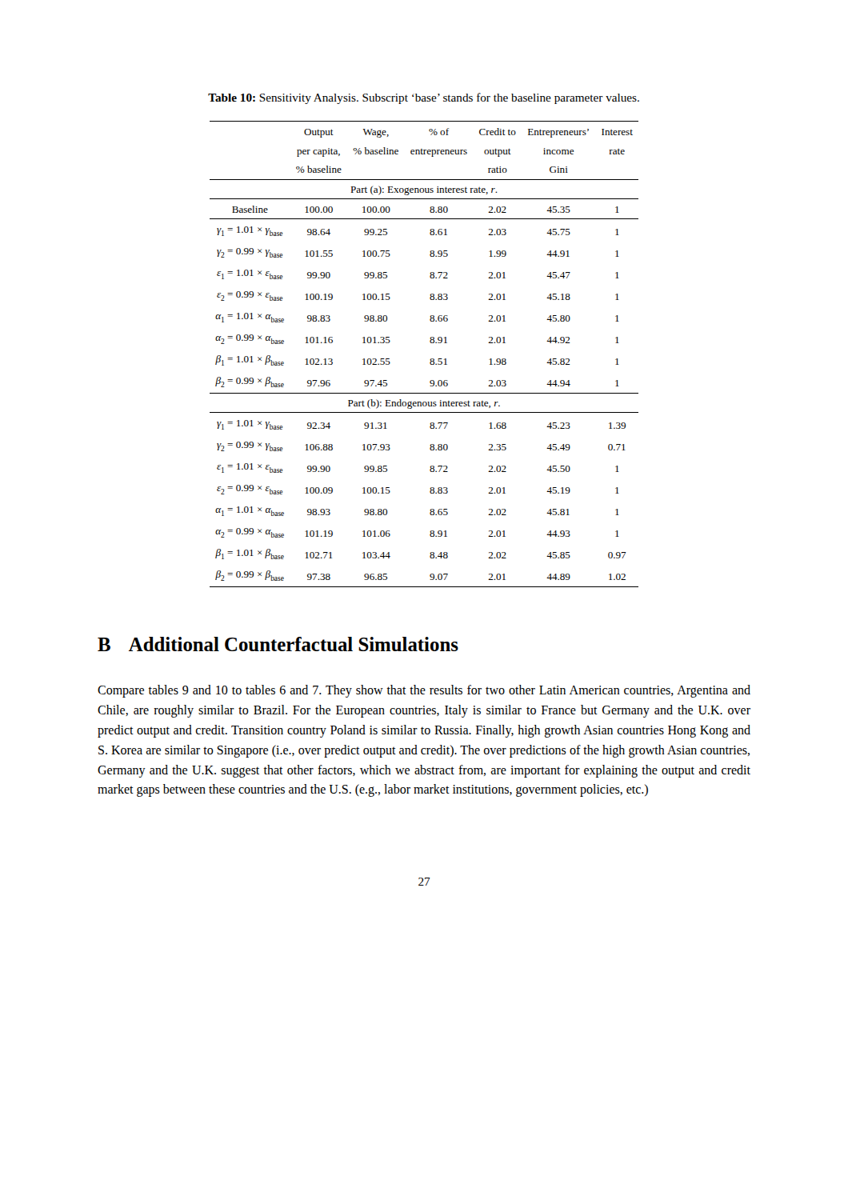Table 10: Sensitivity Analysis. Subscript ‘base’ stands for the baseline parameter values.
| | Output | Wage, | % of | Credit to | Entrepreneurs’ | Interest |
| --- | --- | --- | --- | --- | --- | --- |
| | per capita, | % baseline | entrepreneurs | output | income | rate |
| | % baseline | | | ratio | Gini | |
| Part (a): Exogenous interest rate, r . |
| Baseline | 100.00 | 100.00 | 8.80 | 2.02 | 45.35 | 1 |
| γ 1 = 1.01 × γ base | 98.64 | 99.25 | 8.61 | 2.03 | 45.75 | 1 |
| γ 2 = 0.99 × γ base | 101.55 | 100.75 | 8.95 | 1.99 | 44.91 | 1 |
| ε 1 = 1.01 × ε base | 99.90 | 99.85 | 8.72 | 2.01 | 45.47 | 1 |
| ε 2 = 0.99 × ε base | 100.19 | 100.15 | 8.83 | 2.01 | 45.18 | 1 |
| α 1 = 1.01 × α base | 98.83 | 98.80 | 8.66 | 2.01 | 45.80 | 1 |
| α 2 = 0.99 × α base | 101.16 | 101.35 | 8.91 | 2.01 | 44.92 | 1 |
| β 1 = 1.01 × β base | 102.13 | 102.55 | 8.51 | 1.98 | 45.82 | 1 |
| β 2 = 0.99 × β base | 97.96 | 97.45 | 9.06 | 2.03 | 44.94 | 1 |
| Part (b): Endogenous interest rate, r . |
| γ 1 = 1.01 × γ base | 92.34 | 91.31 | 8.77 | 1.68 | 45.23 | 1.39 |
| γ 2 = 0.99 × γ base | 106.88 | 107.93 | 8.80 | 2.35 | 45.49 | 0.71 |
| ε 1 = 1.01 × ε base | 99.90 | 99.85 | 8.72 | 2.02 | 45.50 | 1 |
| ε 2 = 0.99 × ε base | 100.09 | 100.15 | 8.83 | 2.01 | 45.19 | 1 |
| α 1 = 1.01 × α base | 98.93 | 98.80 | 8.65 | 2.02 | 45.81 | 1 |
| α 2 = 0.99 × α base | 101.19 | 101.06 | 8.91 | 2.01 | 44.93 | 1 |
| β 1 = 1.01 × β base | 102.71 | 103.44 | 8.48 | 2.02 | 45.85 | 0.97 |
| β 2 = 0.99 × β base | 97.38 | 96.85 | 9.07 | 2.01 | 44.89 | 1.02 |
BAdditional Counterfactual Simulations
Compare tables 9 and 10 to tables 6 and 7. They show that the results for two other Latin American countries, Argentina and Chile, are roughly similar to Brazil. For the European countries, Italy is similar to France but Germany and the U.K. over predict output and credit. Transition country Poland is similar to Russia. Finally, high growth Asian countries Hong Kong and S. Korea are similar to Singapore (i.e., over predict output and credit). The over predictions of the high growth Asian countries, Germany and the U.K. suggest that other factors, which we abstract from, are important for explaining the output and credit market gaps between these countries and the U.S. (e.g., labor market institutions, government policies, etc.)
27